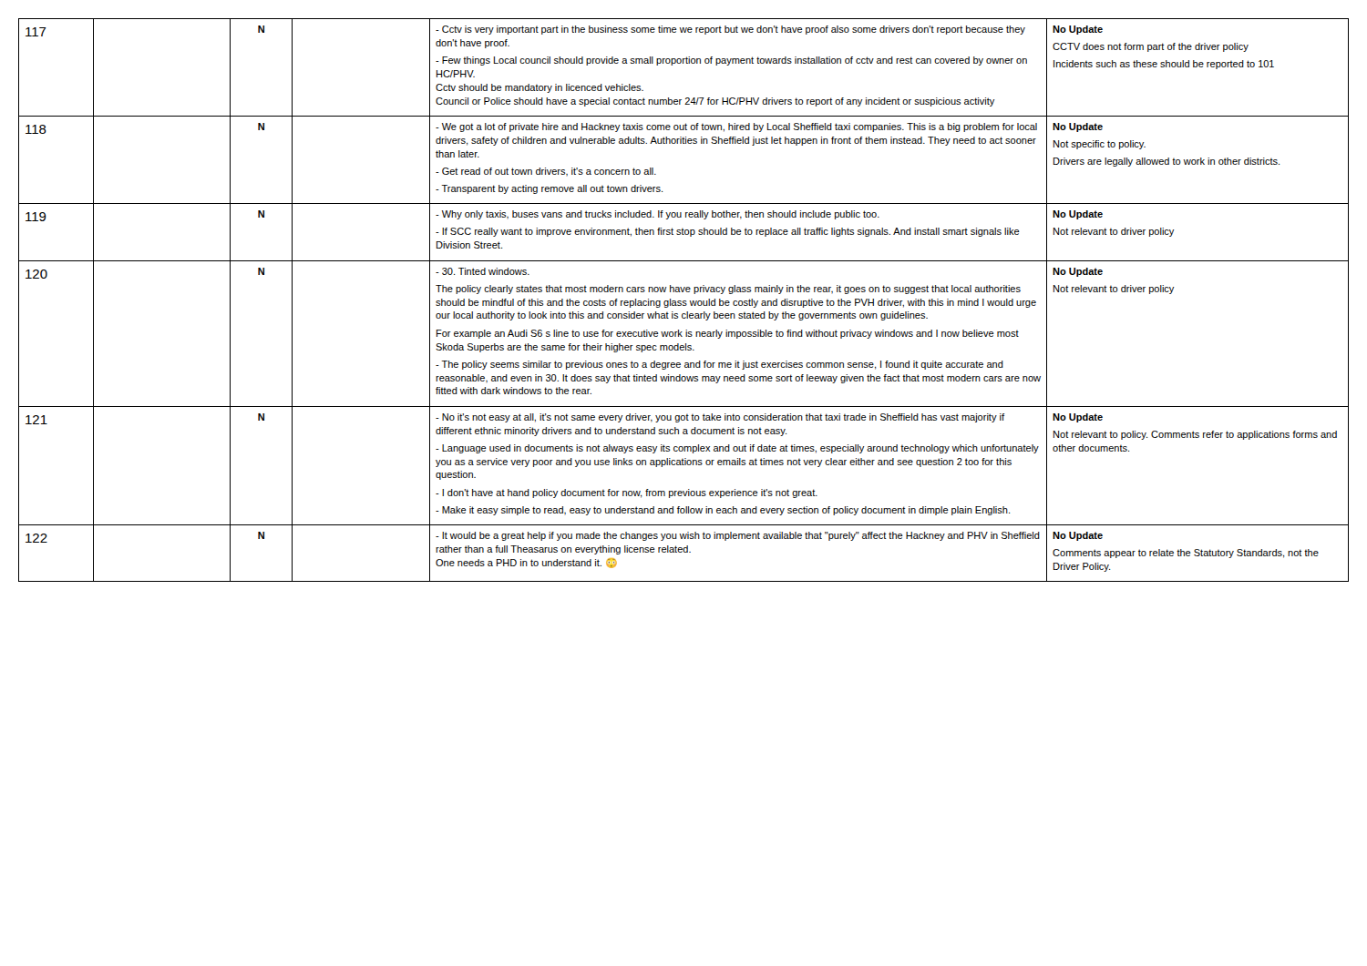| 117 | | N | | - Cctv is very important part in the business some time we report but we don't have proof also some drivers don't report because they don't have proof. - Few things Local council should provide a small proportion of payment towards installation of cctv and rest can covered by owner on HC/PHV. Cctv should be mandatory in licenced vehicles. Council or Police should have a special contact number 24/7 for HC/PHV drivers to report of any incident or suspicious activity | No Update CCTV does not form part of the driver policy Incidents such as these should be reported to 101 |
| 118 | | N | | - We got a lot of private hire and Hackney taxis come out of town, hired by Local Sheffield taxi companies. This is a big problem for local drivers, safety of children and vulnerable adults. Authorities in Sheffield just let happen in front of them instead. They need to act sooner than later. - Get read of out town drivers, it's a concern to all. - Transparent by acting remove all out town drivers. | No Update Not specific to policy. Drivers are legally allowed to work in other districts. |
| 119 | | N | | - Why only taxis, buses vans and trucks included. If you really bother, then should include public too. - If SCC really want to improve environment, then first stop should be to replace all traffic lights signals. And install smart signals like Division Street. | No Update Not relevant to driver policy |
| 120 Page 140 | | N | | - 30. Tinted windows. The policy clearly states that most modern cars now have privacy glass mainly in the rear, it goes on to suggest that local authorities should be mindful of this and the costs of replacing glass would be costly and disruptive to the PVH driver, with this in mind I would urge our local authority to look into this and consider what is clearly been stated by the governments own guidelines. For example an Audi S6 s line to use for executive work is nearly impossible to find without privacy windows and I now believe most Skoda Superbs are the same for their higher spec models. - The policy seems similar to previous ones to a degree and for me it just exercises common sense, I found it quite accurate and reasonable, and even in 30. It does say that tinted windows may need some sort of leeway given the fact that most modern cars are now fitted with dark windows to the rear. | No Update Not relevant to driver policy |
| 121 | | N | | - No it's not easy at all, it's not same every driver, you got to take into consideration that taxi trade in Sheffield has vast majority if different ethnic minority drivers and to understand such a document is not easy. - Language used in documents is not always easy its complex and out if date at times, especially around technology which unfortunately you as a service very poor and you use links on applications or emails at times not very clear either and see question 2 too for this question. - I don't have at hand policy document for now, from previous experience it's not great. - Make it easy simple to read, easy to understand and follow in each and every section of policy document in dimple plain English. | No Update Not relevant to policy. Comments refer to applications forms and other documents. |
| 122 | | N | | - It would be a great help if you made the changes you wish to implement available that "purely" affect the Hackney and PHV in Sheffield rather than a full Theasarus on everything license related. One needs a PHD in to understand it. 😳 | No Update Comments appear to relate the Statutory Standards, not the Driver Policy. |